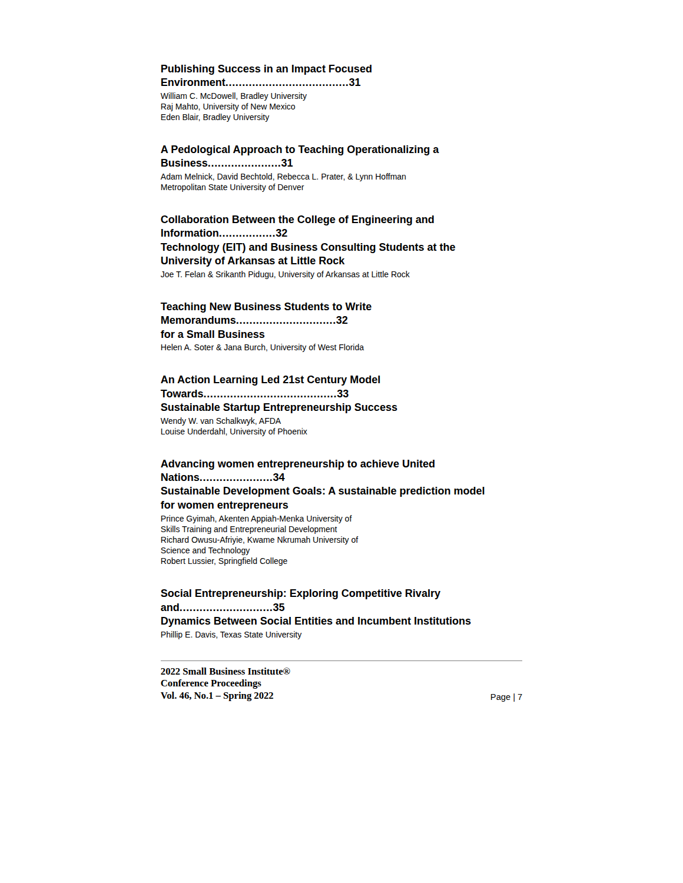Publishing Success in an Impact Focused Environment..................................... 31
William C. McDowell, Bradley University
Raj Mahto, University of New Mexico
Eden Blair, Bradley University
A Pedological Approach to Teaching Operationalizing a Business...................... 31
Adam Melnick, David Bechtold, Rebecca L. Prater, & Lynn Hoffman
Metropolitan State University of Denver
Collaboration Between the College of Engineering and Information................. 32
Technology (EIT) and Business Consulting Students at the
University of Arkansas at Little Rock
Joe T. Felan & Srikanth Pidugu, University of Arkansas at Little Rock
Teaching New Business Students to Write Memorandums.............................. 32
for a Small Business
Helen A. Soter & Jana Burch, University of West Florida
An Action Learning Led 21st Century Model Towards........................................ 33
Sustainable Startup Entrepreneurship Success
Wendy W. van Schalkwyk, AFDA
Louise Underdahl, University of Phoenix
Advancing women entrepreneurship to achieve United Nations...................... 34
Sustainable Development Goals: A sustainable prediction model
for women entrepreneurs
Prince Gyimah, Akenten Appiah-Menka University of
Skills Training and Entrepreneurial Development
Richard Owusu-Afriyie, Kwame Nkrumah University of
Science and Technology
Robert Lussier, Springfield College
Social Entrepreneurship: Exploring Competitive Rivalry and............................ 35
Dynamics Between Social Entities and Incumbent Institutions
Phillip E. Davis, Texas State University
2022 Small Business Institute®
Conference Proceedings
Vol. 46, No.1 – Spring 2022
Page | 7